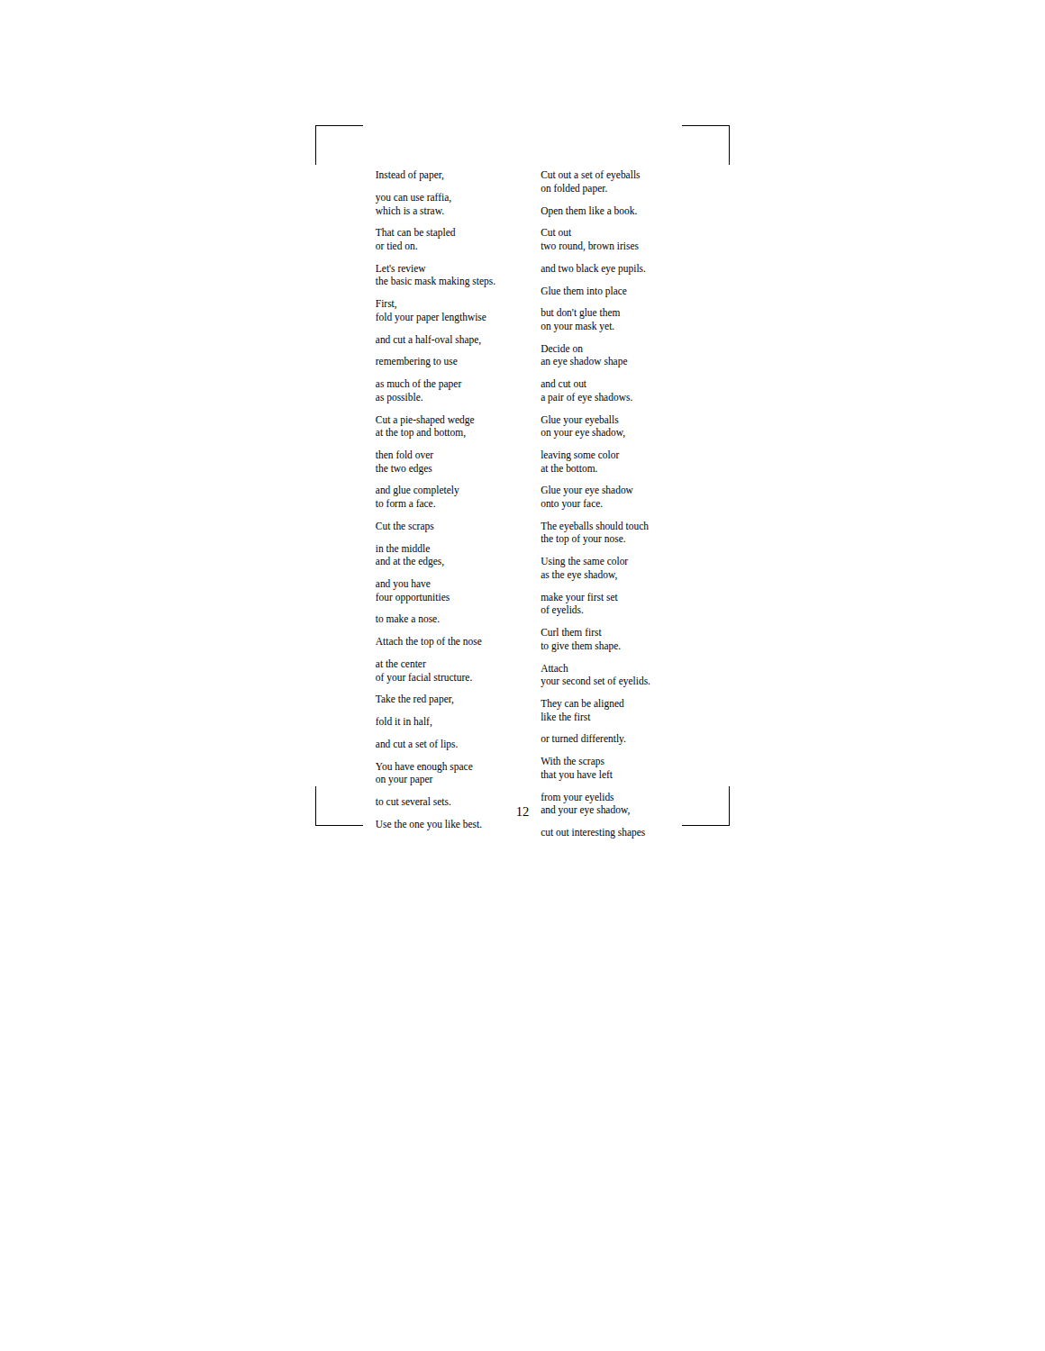Instead of paper,
you can use raffia,
which is a straw.
That can be stapled
or tied on.
Let's review
the basic mask making steps.
First,
fold your paper lengthwise
and cut a half-oval shape,
remembering to use
as much of the paper
as possible.
Cut a pie-shaped wedge
at the top and bottom,
then fold over
the two edges
and glue completely
to form a face.
Cut the scraps
in the middle
and at the edges,
and you have
four opportunities
to make a nose.
Attach the top of the nose
at the center
of your facial structure.
Take the red paper,
fold it in half,
and cut a set of lips.
You have enough space
on your paper
to cut several sets.
Use the one you like best.
Cut out a set of eyeballs
on folded paper.
Open them like a book.
Cut out
two round, brown irises
and two black eye pupils.
Glue them into place
but don't glue them
on your mask yet.
Decide on
an eye shadow shape
and cut out
a pair of eye shadows.
Glue your eyeballs
on your eye shadow,
leaving some color
at the bottom.
Glue your eye shadow
onto your face.
The eyeballs should touch
the top of your nose.
Using the same color
as the eye shadow,
make your first set
of eyelids.
Curl them first
to give them shape.
Attach
your second set of eyelids.
They can be aligned
like the first
or turned differently.
With the scraps
that you have left
from your eyelids
and your eye shadow,
cut out interesting shapes
12